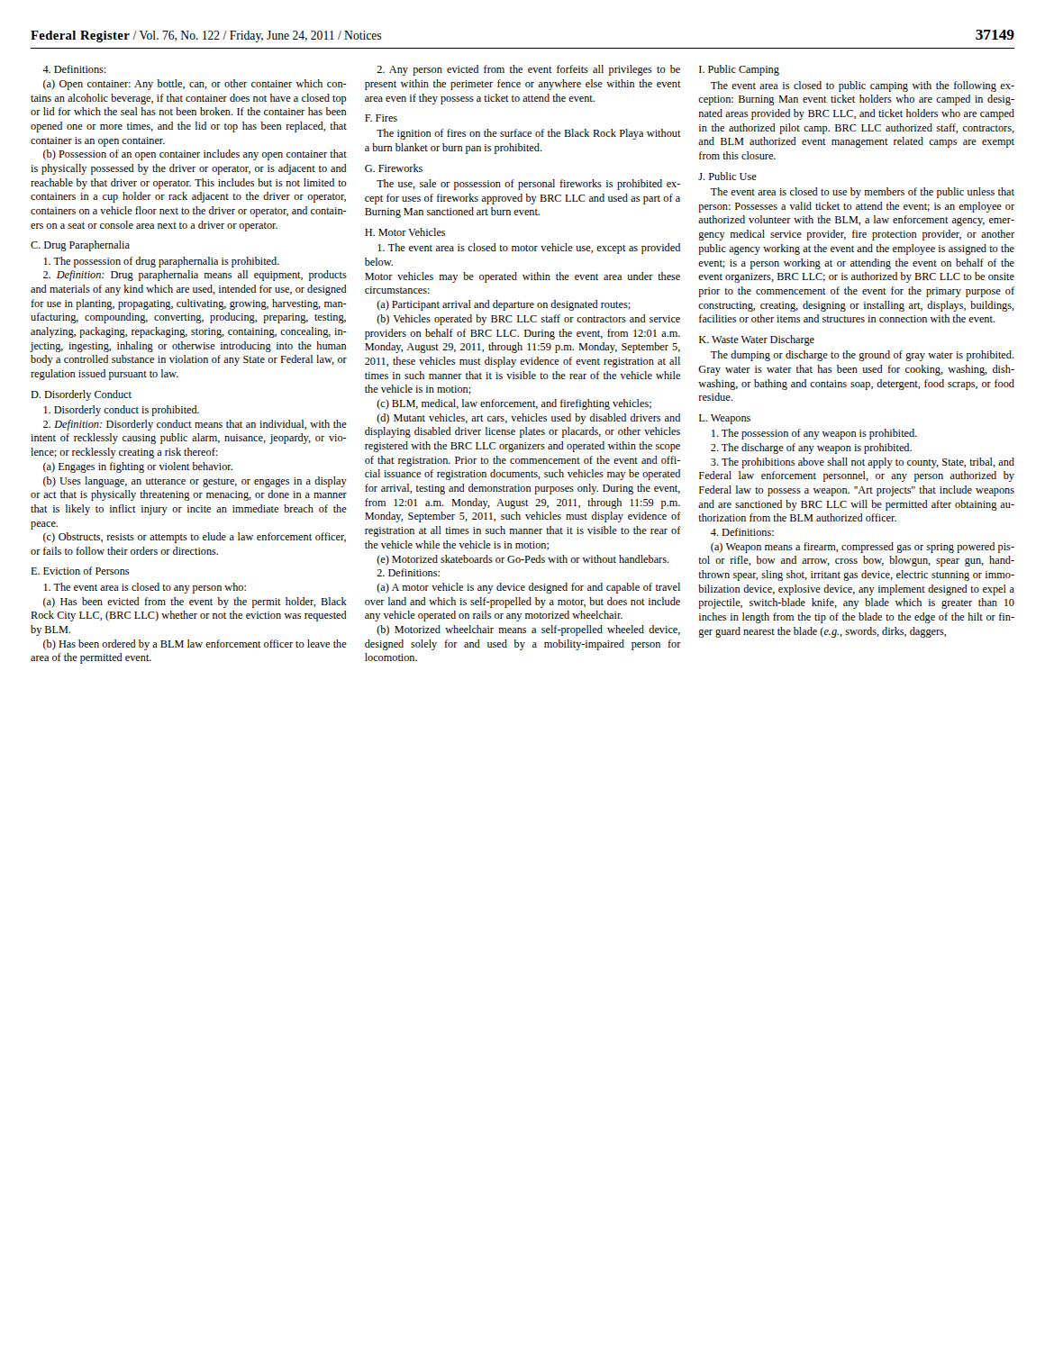Federal Register / Vol. 76, No. 122 / Friday, June 24, 2011 / Notices
37149
4. Definitions:
(a) Open container: Any bottle, can, or other container which contains an alcoholic beverage, if that container does not have a closed top or lid for which the seal has not been broken. If the container has been opened one or more times, and the lid or top has been replaced, that container is an open container.
(b) Possession of an open container includes any open container that is physically possessed by the driver or operator, or is adjacent to and reachable by that driver or operator. This includes but is not limited to containers in a cup holder or rack adjacent to the driver or operator, containers on a vehicle floor next to the driver or operator, and containers on a seat or console area next to a driver or operator.
C. Drug Paraphernalia
1. The possession of drug paraphernalia is prohibited.
2. Definition: Drug paraphernalia means all equipment, products and materials of any kind which are used, intended for use, or designed for use in planting, propagating, cultivating, growing, harvesting, manufacturing, compounding, converting, producing, preparing, testing, analyzing, packaging, repackaging, storing, containing, concealing, injecting, ingesting, inhaling or otherwise introducing into the human body a controlled substance in violation of any State or Federal law, or regulation issued pursuant to law.
D. Disorderly Conduct
1. Disorderly conduct is prohibited.
2. Definition: Disorderly conduct means that an individual, with the intent of recklessly causing public alarm, nuisance, jeopardy, or violence; or recklessly creating a risk thereof:
(a) Engages in fighting or violent behavior.
(b) Uses language, an utterance or gesture, or engages in a display or act that is physically threatening or menacing, or done in a manner that is likely to inflict injury or incite an immediate breach of the peace.
(c) Obstructs, resists or attempts to elude a law enforcement officer, or fails to follow their orders or directions.
E. Eviction of Persons
1. The event area is closed to any person who:
(a) Has been evicted from the event by the permit holder, Black Rock City LLC, (BRC LLC) whether or not the eviction was requested by BLM.
(b) Has been ordered by a BLM law enforcement officer to leave the area of the permitted event.
2. Any person evicted from the event forfeits all privileges to be present within the perimeter fence or anywhere else within the event area even if they possess a ticket to attend the event.
F. Fires
The ignition of fires on the surface of the Black Rock Playa without a burn blanket or burn pan is prohibited.
G. Fireworks
The use, sale or possession of personal fireworks is prohibited except for uses of fireworks approved by BRC LLC and used as part of a Burning Man sanctioned art burn event.
H. Motor Vehicles
1. The event area is closed to motor vehicle use, except as provided below.
Motor vehicles may be operated within the event area under these circumstances:
(a) Participant arrival and departure on designated routes;
(b) Vehicles operated by BRC LLC staff or contractors and service providers on behalf of BRC LLC. During the event, from 12:01 a.m. Monday, August 29, 2011, through 11:59 p.m. Monday, September 5, 2011, these vehicles must display evidence of event registration at all times in such manner that it is visible to the rear of the vehicle while the vehicle is in motion;
(c) BLM, medical, law enforcement, and firefighting vehicles;
(d) Mutant vehicles, art cars, vehicles used by disabled drivers and displaying disabled driver license plates or placards, or other vehicles registered with the BRC LLC organizers and operated within the scope of that registration. Prior to the commencement of the event and official issuance of registration documents, such vehicles may be operated for arrival, testing and demonstration purposes only. During the event, from 12:01 a.m. Monday, August 29, 2011, through 11:59 p.m. Monday, September 5, 2011, such vehicles must display evidence of registration at all times in such manner that it is visible to the rear of the vehicle while the vehicle is in motion;
(e) Motorized skateboards or Go-Peds with or without handlebars.
2. Definitions:
(a) A motor vehicle is any device designed for and capable of travel over land and which is self-propelled by a motor, but does not include any vehicle operated on rails or any motorized wheelchair.
(b) Motorized wheelchair means a self-propelled wheeled device, designed solely for and used by a mobility-impaired person for locomotion.
I. Public Camping
The event area is closed to public camping with the following exception: Burning Man event ticket holders who are camped in designated areas provided by BRC LLC, and ticket holders who are camped in the authorized pilot camp. BRC LLC authorized staff, contractors, and BLM authorized event management related camps are exempt from this closure.
J. Public Use
The event area is closed to use by members of the public unless that person: Possesses a valid ticket to attend the event; is an employee or authorized volunteer with the BLM, a law enforcement agency, emergency medical service provider, fire protection provider, or another public agency working at the event and the employee is assigned to the event; is a person working at or attending the event on behalf of the event organizers, BRC LLC; or is authorized by BRC LLC to be onsite prior to the commencement of the event for the primary purpose of constructing, creating, designing or installing art, displays, buildings, facilities or other items and structures in connection with the event.
K. Waste Water Discharge
The dumping or discharge to the ground of gray water is prohibited. Gray water is water that has been used for cooking, washing, dishwashing, or bathing and contains soap, detergent, food scraps, or food residue.
L. Weapons
1. The possession of any weapon is prohibited.
2. The discharge of any weapon is prohibited.
3. The prohibitions above shall not apply to county, State, tribal, and Federal law enforcement personnel, or any person authorized by Federal law to possess a weapon. ''Art projects'' that include weapons and are sanctioned by BRC LLC will be permitted after obtaining authorization from the BLM authorized officer.
4. Definitions:
(a) Weapon means a firearm, compressed gas or spring powered pistol or rifle, bow and arrow, cross bow, blowgun, spear gun, hand-thrown spear, sling shot, irritant gas device, electric stunning or immobilization device, explosive device, any implement designed to expel a projectile, switch-blade knife, any blade which is greater than 10 inches in length from the tip of the blade to the edge of the hilt or finger guard nearest the blade (e.g., swords, dirks, daggers,